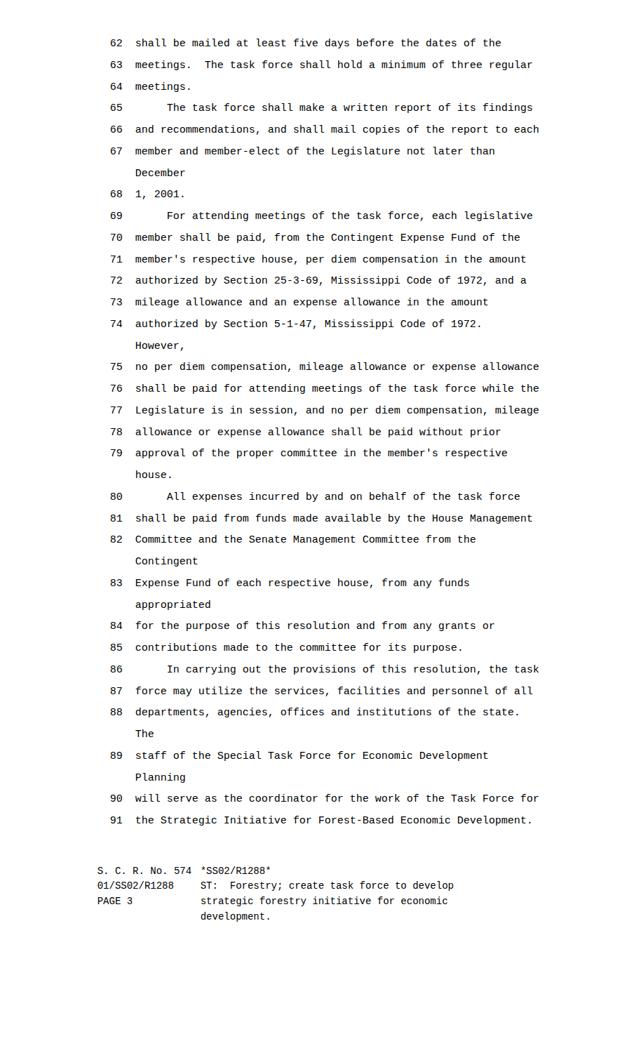shall be mailed at least five days before the dates of the
meetings. The task force shall hold a minimum of three regular
meetings.
The task force shall make a written report of its findings
and recommendations, and shall mail copies of the report to each
member and member-elect of the Legislature not later than December
1, 2001.
For attending meetings of the task force, each legislative
member shall be paid, from the Contingent Expense Fund of the
member's respective house, per diem compensation in the amount
authorized by Section 25-3-69, Mississippi Code of 1972, and a
mileage allowance and an expense allowance in the amount
authorized by Section 5-1-47, Mississippi Code of 1972. However,
no per diem compensation, mileage allowance or expense allowance
shall be paid for attending meetings of the task force while the
Legislature is in session, and no per diem compensation, mileage
allowance or expense allowance shall be paid without prior
approval of the proper committee in the member's respective house.
All expenses incurred by and on behalf of the task force
shall be paid from funds made available by the House Management
Committee and the Senate Management Committee from the Contingent
Expense Fund of each respective house, from any funds appropriated
for the purpose of this resolution and from any grants or
contributions made to the committee for its purpose.
In carrying out the provisions of this resolution, the task
force may utilize the services, facilities and personnel of all
departments, agencies, offices and institutions of the state. The
staff of the Special Task Force for Economic Development Planning
will serve as the coordinator for the work of the Task Force for
the Strategic Initiative for Forest-Based Economic Development.
S. C. R. No. 574 01/SS02/R1288 PAGE 3
*SS02/R1288*
ST: Forestry; create task force to develop
strategic forestry initiative for economic
development.